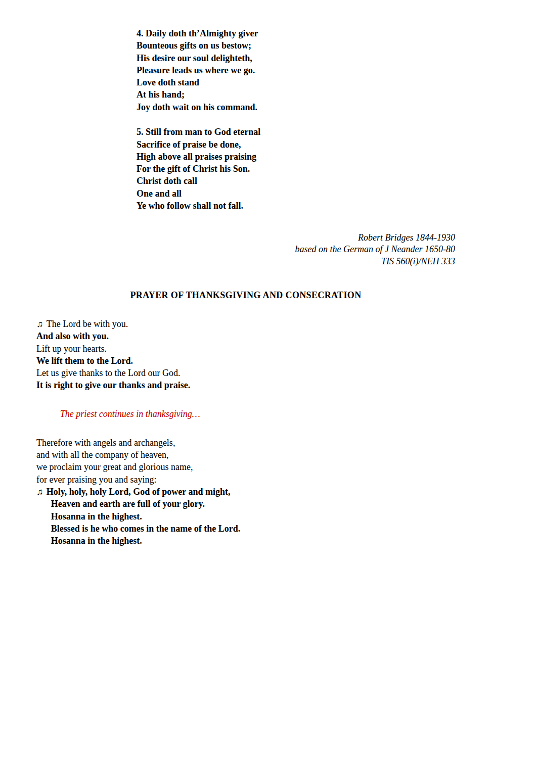4. Daily doth th’Almighty giver
Bounteous gifts on us bestow;
His desire our soul delighteth,
Pleasure leads us where we go.
Love doth stand
At his hand;
Joy doth wait on his command.
5. Still from man to God eternal
Sacrifice of praise be done,
High above all praises praising
For the gift of Christ his Son.
Christ doth call
One and all
Ye who follow shall not fall.
Robert Bridges 1844-1930
based on the German of J Neander 1650-80
TIS 560(i)/NEH 333
PRAYER OF THANKSGIVING AND CONSECRATION
The Lord be with you.
And also with you.
Lift up your hearts.
We lift them to the Lord.
Let us give thanks to the Lord our God.
It is right to give our thanks and praise.
The priest continues in thanksgiving…
Therefore with angels and archangels,
and with all the company of heaven,
we proclaim your great and glorious name,
for ever praising you and saying:
Holy, holy, holy Lord, God of power and might,
Heaven and earth are full of your glory.
Hosanna in the highest.
Blessed is he who comes in the name of the Lord.
Hosanna in the highest.